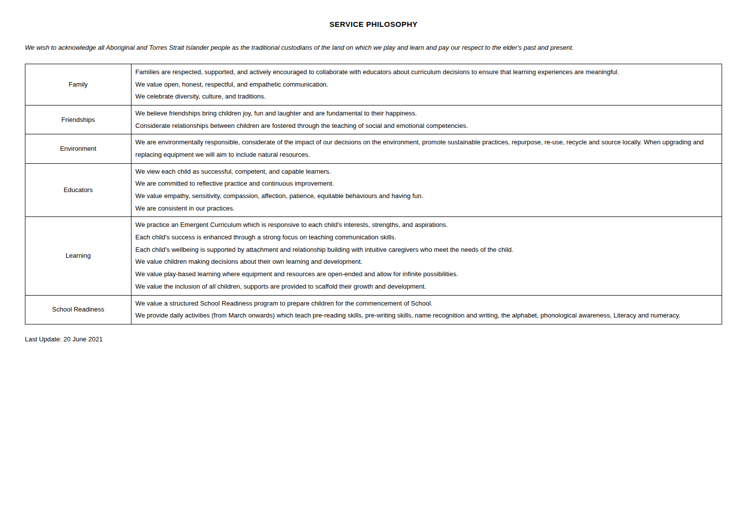SERVICE PHILOSOPHY
We wish to acknowledge all Aboriginal and Torres Strait Islander people as the traditional custodians of the land on which we play and learn and pay our respect to the elder's past and present.
| Family | Families are respected, supported, and actively encouraged to collaborate with educators about curriculum decisions to ensure that learning experiences are meaningful. We value open, honest, respectful, and empathetic communication. We celebrate diversity, culture, and traditions. |
| Friendships | We believe friendships bring children joy, fun and laughter and are fundamental to their happiness. Considerate relationships between children are fostered through the teaching of social and emotional competencies. |
| Environment | We are environmentally responsible, considerate of the impact of our decisions on the environment, promote sustainable practices, repurpose, re-use, recycle and source locally. When upgrading and replacing equipment we will aim to include natural resources. |
| Educators | We view each child as successful, competent, and capable learners. We are committed to reflective practice and continuous improvement. We value empathy, sensitivity, compassion, affection, patience, equitable behaviours and having fun. We are consistent in our practices. |
| Learning | We practice an Emergent Curriculum which is responsive to each child's interests, strengths, and aspirations. Each child's success is enhanced through a strong focus on teaching communication skills. Each child's wellbeing is supported by attachment and relationship building with intuitive caregivers who meet the needs of the child. We value children making decisions about their own learning and development. We value play-based learning where equipment and resources are open-ended and allow for infinite possibilities. We value the inclusion of all children, supports are provided to scaffold their growth and development. |
| School Readiness | We value a structured School Readiness program to prepare children for the commencement of School. We provide daily activities (from March onwards) which teach pre-reading skills, pre-writing skills, name recognition and writing, the alphabet, phonological awareness, Literacy and numeracy. |
Last Update: 20 June 2021